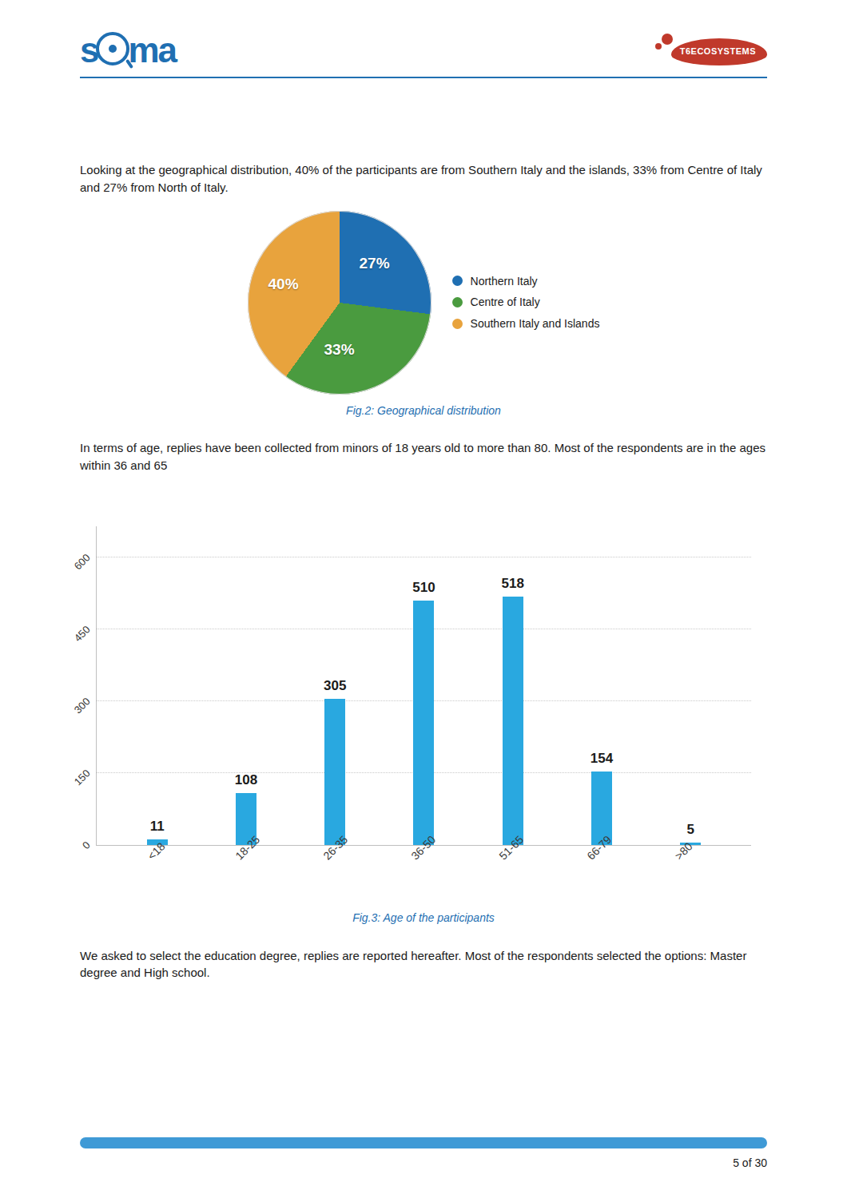s ma
T6ECOSYSTEMS
Looking at the geographical distribution, 40% of the participants are from Southern Italy and the islands, 33% from Centre of Italy and 27% from North of Italy.
27% 33% 40%
Northern Italy
Centre of Italy
Southern Italy and Islands
Fig.2: Geographical distribution
In terms of age, replies have been collected from minors of 18 years old to more than 80. Most of the respondents are in the ages within 36 and 65
0
150
300
450
600
11
108
305
510
518
154
5
<18 18-25 26-35 36-50 51-65 66-79 >80
Fig.3: Age of the participants
We asked to select the education degree, replies are reported hereafter. Most of the respondents selected the options: Master degree and High school.
5 of 30